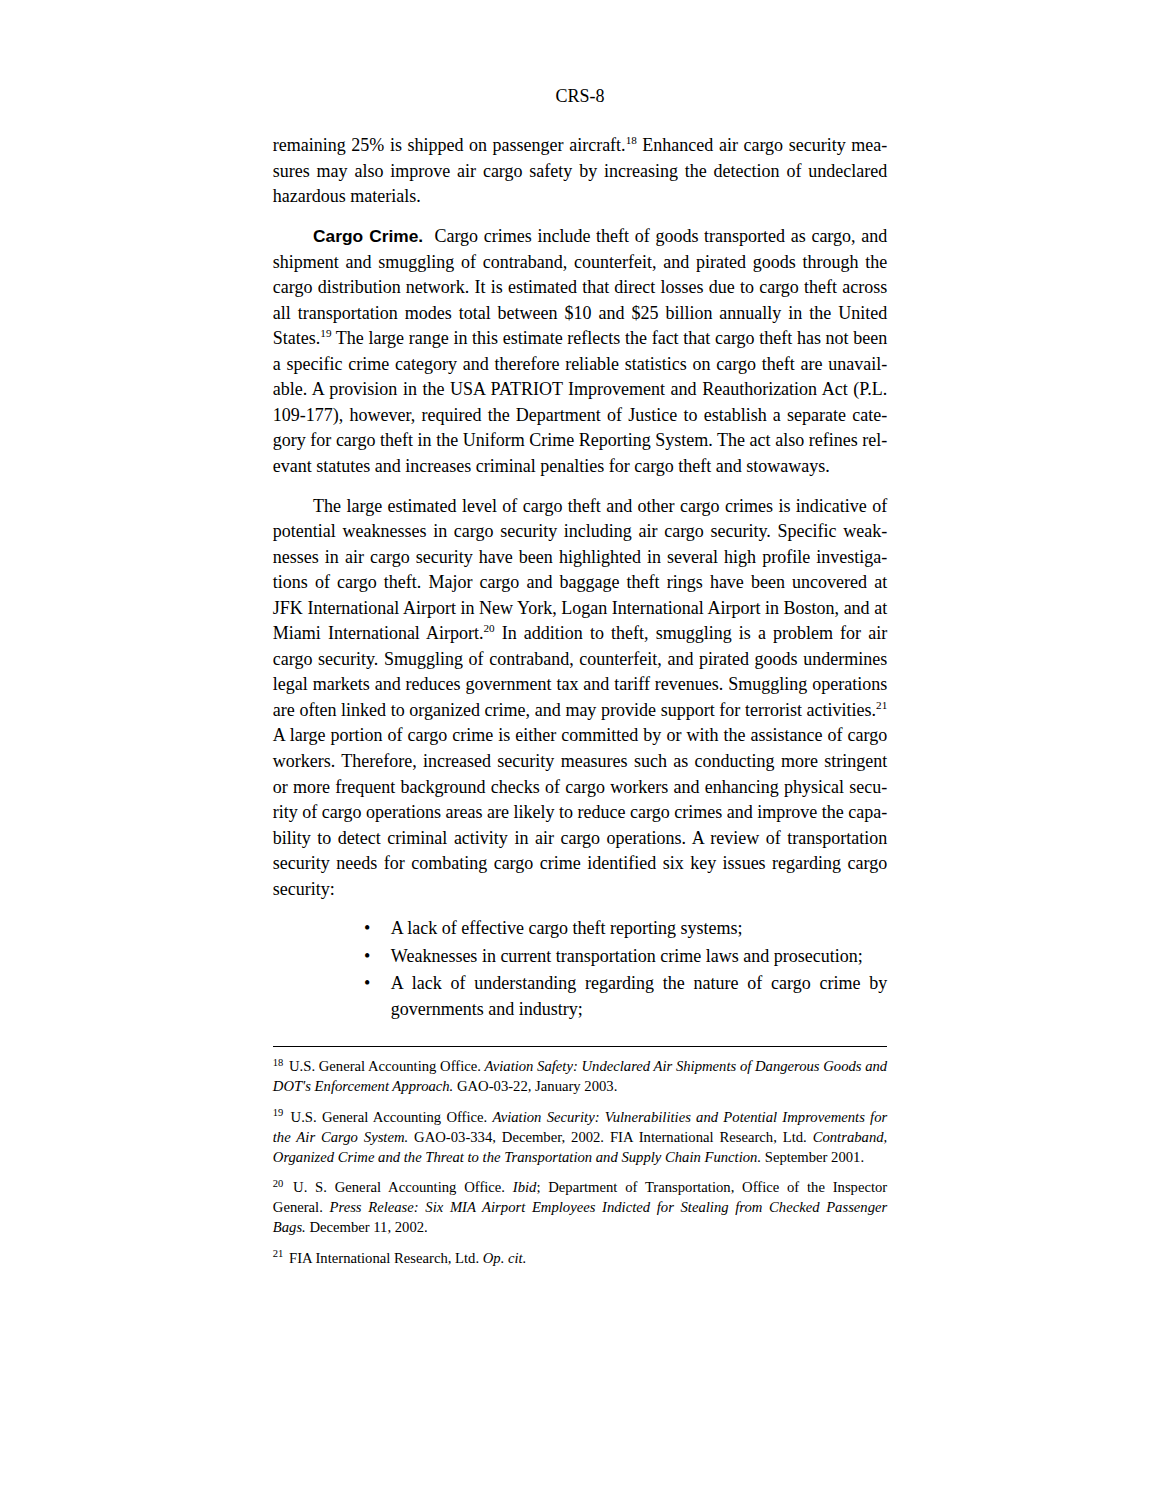CRS-8
remaining 25% is shipped on passenger aircraft.18 Enhanced air cargo security measures may also improve air cargo safety by increasing the detection of undeclared hazardous materials.
Cargo Crime. Cargo crimes include theft of goods transported as cargo, and shipment and smuggling of contraband, counterfeit, and pirated goods through the cargo distribution network. It is estimated that direct losses due to cargo theft across all transportation modes total between $10 and $25 billion annually in the United States.19 The large range in this estimate reflects the fact that cargo theft has not been a specific crime category and therefore reliable statistics on cargo theft are unavailable. A provision in the USA PATRIOT Improvement and Reauthorization Act (P.L. 109-177), however, required the Department of Justice to establish a separate category for cargo theft in the Uniform Crime Reporting System. The act also refines relevant statutes and increases criminal penalties for cargo theft and stowaways.
The large estimated level of cargo theft and other cargo crimes is indicative of potential weaknesses in cargo security including air cargo security. Specific weaknesses in air cargo security have been highlighted in several high profile investigations of cargo theft. Major cargo and baggage theft rings have been uncovered at JFK International Airport in New York, Logan International Airport in Boston, and at Miami International Airport.20 In addition to theft, smuggling is a problem for air cargo security. Smuggling of contraband, counterfeit, and pirated goods undermines legal markets and reduces government tax and tariff revenues. Smuggling operations are often linked to organized crime, and may provide support for terrorist activities.21 A large portion of cargo crime is either committed by or with the assistance of cargo workers. Therefore, increased security measures such as conducting more stringent or more frequent background checks of cargo workers and enhancing physical security of cargo operations areas are likely to reduce cargo crimes and improve the capability to detect criminal activity in air cargo operations. A review of transportation security needs for combating cargo crime identified six key issues regarding cargo security:
A lack of effective cargo theft reporting systems;
Weaknesses in current transportation crime laws and prosecution;
A lack of understanding regarding the nature of cargo crime by governments and industry;
18 U.S. General Accounting Office. Aviation Safety: Undeclared Air Shipments of Dangerous Goods and DOT's Enforcement Approach. GAO-03-22, January 2003.
19 U.S. General Accounting Office. Aviation Security: Vulnerabilities and Potential Improvements for the Air Cargo System. GAO-03-334, December, 2002. FIA International Research, Ltd. Contraband, Organized Crime and the Threat to the Transportation and Supply Chain Function. September 2001.
20 U. S. General Accounting Office. Ibid; Department of Transportation, Office of the Inspector General. Press Release: Six MIA Airport Employees Indicted for Stealing from Checked Passenger Bags. December 11, 2002.
21 FIA International Research, Ltd. Op. cit.